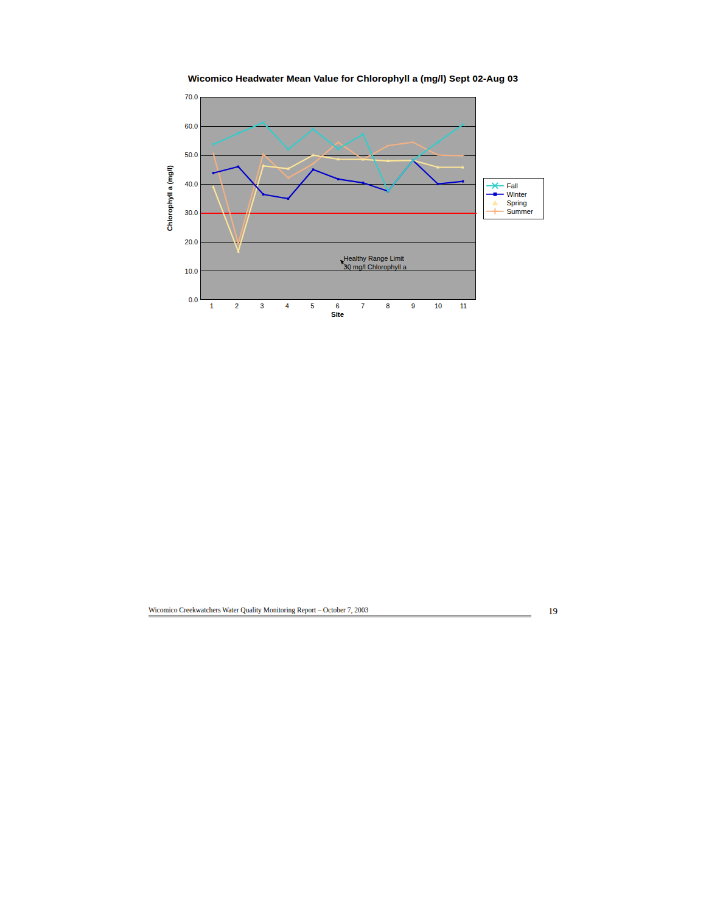Wicomico Headwater Mean Value for Chlorophyll a (mg/l) Sept 02-Aug 03
Chlorophyll a (mg/l)
70.0 60.0 50.0 40.0 30.0 20.0 10.0 0.0
Healthy Range Limit
30 mg/l Chlorophyll a
Fall
Winter
Spring
Summer
1
2
3
4
5
6
7
8
9
10
11
Site
Wicomico Creekwatchers Water Quality Monitoring Report – October 7, 2003
19